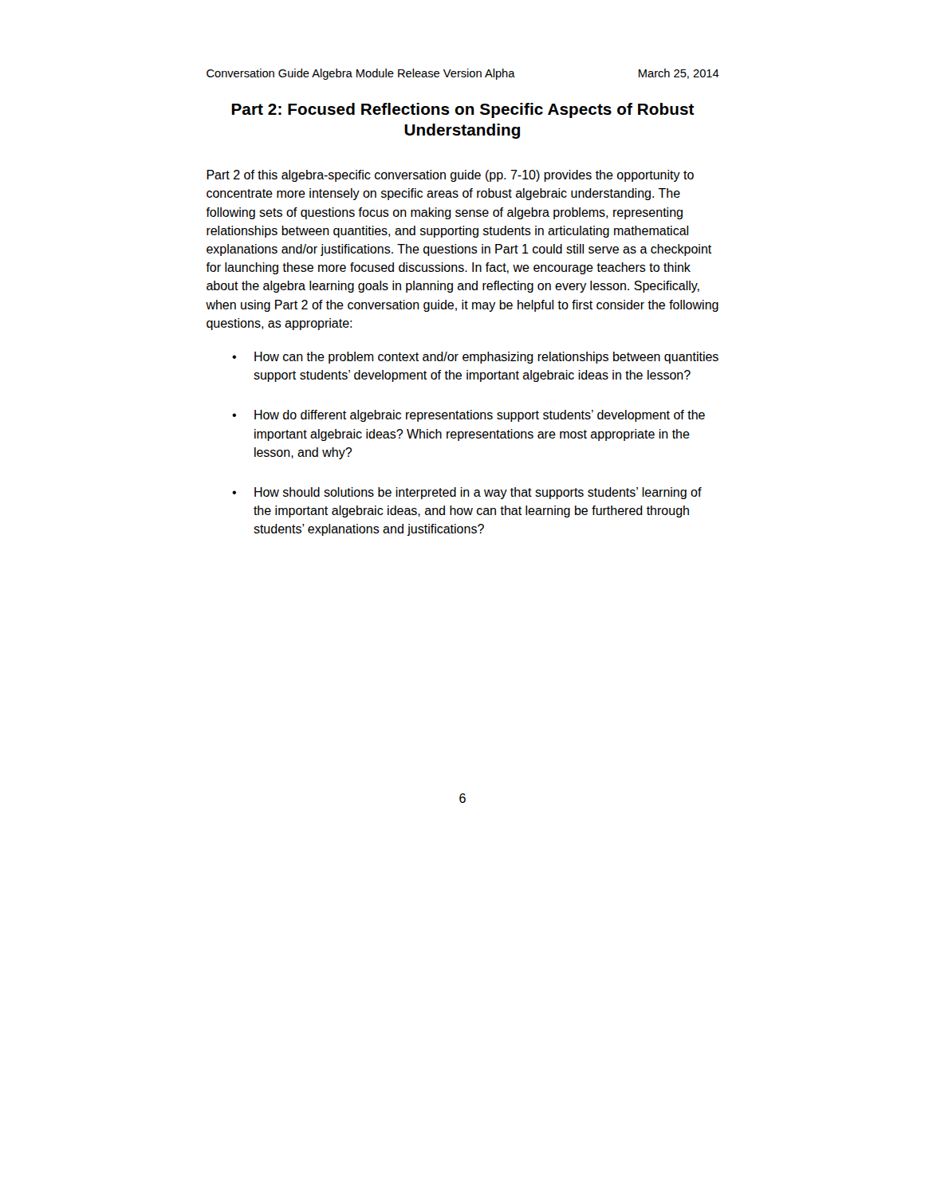Conversation Guide Algebra Module Release Version Alpha
March 25, 2014
Part 2: Focused Reflections on Specific Aspects of Robust Understanding
Part 2 of this algebra-specific conversation guide (pp. 7-10) provides the opportunity to concentrate more intensely on specific areas of robust algebraic understanding. The following sets of questions focus on making sense of algebra problems, representing relationships between quantities, and supporting students in articulating mathematical explanations and/or justifications. The questions in Part 1 could still serve as a checkpoint for launching these more focused discussions. In fact, we encourage teachers to think about the algebra learning goals in planning and reflecting on every lesson. Specifically, when using Part 2 of the conversation guide, it may be helpful to first consider the following questions, as appropriate:
How can the problem context and/or emphasizing relationships between quantities support students’ development of the important algebraic ideas in the lesson?
How do different algebraic representations support students’ development of the important algebraic ideas? Which representations are most appropriate in the lesson, and why?
How should solutions be interpreted in a way that supports students’ learning of the important algebraic ideas, and how can that learning be furthered through students’ explanations and justifications?
6